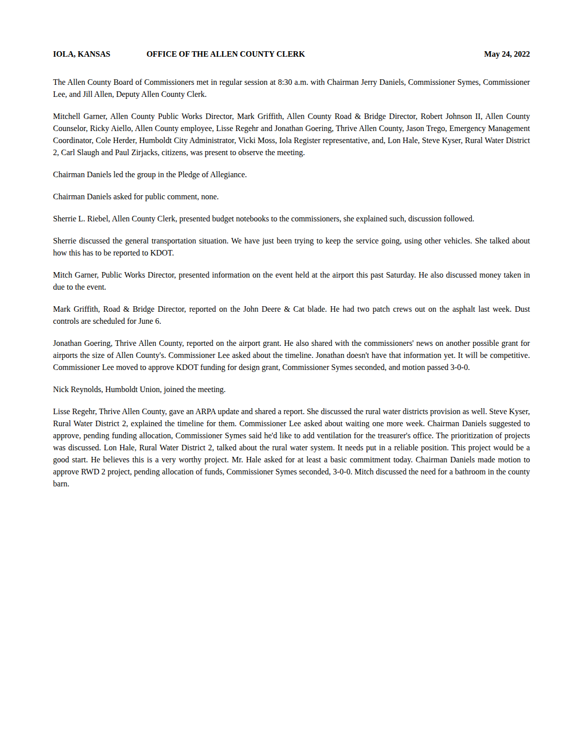IOLA, KANSAS OFFICE OF THE ALLEN COUNTY CLERK May 24, 2022
The Allen County Board of Commissioners met in regular session at 8:30 a.m. with Chairman Jerry Daniels, Commissioner Symes, Commissioner Lee, and Jill Allen, Deputy Allen County Clerk.
Mitchell Garner, Allen County Public Works Director, Mark Griffith, Allen County Road & Bridge Director, Robert Johnson II, Allen County Counselor, Ricky Aiello, Allen County employee, Lisse Regehr and Jonathan Goering, Thrive Allen County, Jason Trego, Emergency Management Coordinator, Cole Herder, Humboldt City Administrator, Vicki Moss, Iola Register representative, and, Lon Hale, Steve Kyser, Rural Water District 2, Carl Slaugh and Paul Zirjacks, citizens, was present to observe the meeting.
Chairman Daniels led the group in the Pledge of Allegiance.
Chairman Daniels asked for public comment, none.
Sherrie L. Riebel, Allen County Clerk, presented budget notebooks to the commissioners, she explained such, discussion followed.
Sherrie discussed the general transportation situation. We have just been trying to keep the service going, using other vehicles. She talked about how this has to be reported to KDOT.
Mitch Garner, Public Works Director, presented information on the event held at the airport this past Saturday. He also discussed money taken in due to the event.
Mark Griffith, Road & Bridge Director, reported on the John Deere & Cat blade. He had two patch crews out on the asphalt last week. Dust controls are scheduled for June 6.
Jonathan Goering, Thrive Allen County, reported on the airport grant. He also shared with the commissioners' news on another possible grant for airports the size of Allen County's. Commissioner Lee asked about the timeline. Jonathan doesn't have that information yet. It will be competitive. Commissioner Lee moved to approve KDOT funding for design grant, Commissioner Symes seconded, and motion passed 3-0-0.
Nick Reynolds, Humboldt Union, joined the meeting.
Lisse Regehr, Thrive Allen County, gave an ARPA update and shared a report. She discussed the rural water districts provision as well. Steve Kyser, Rural Water District 2, explained the timeline for them. Commissioner Lee asked about waiting one more week. Chairman Daniels suggested to approve, pending funding allocation, Commissioner Symes said he'd like to add ventilation for the treasurer's office. The prioritization of projects was discussed. Lon Hale, Rural Water District 2, talked about the rural water system. It needs put in a reliable position. This project would be a good start. He believes this is a very worthy project. Mr. Hale asked for at least a basic commitment today. Chairman Daniels made motion to approve RWD 2 project, pending allocation of funds, Commissioner Symes seconded, 3-0-0. Mitch discussed the need for a bathroom in the county barn.